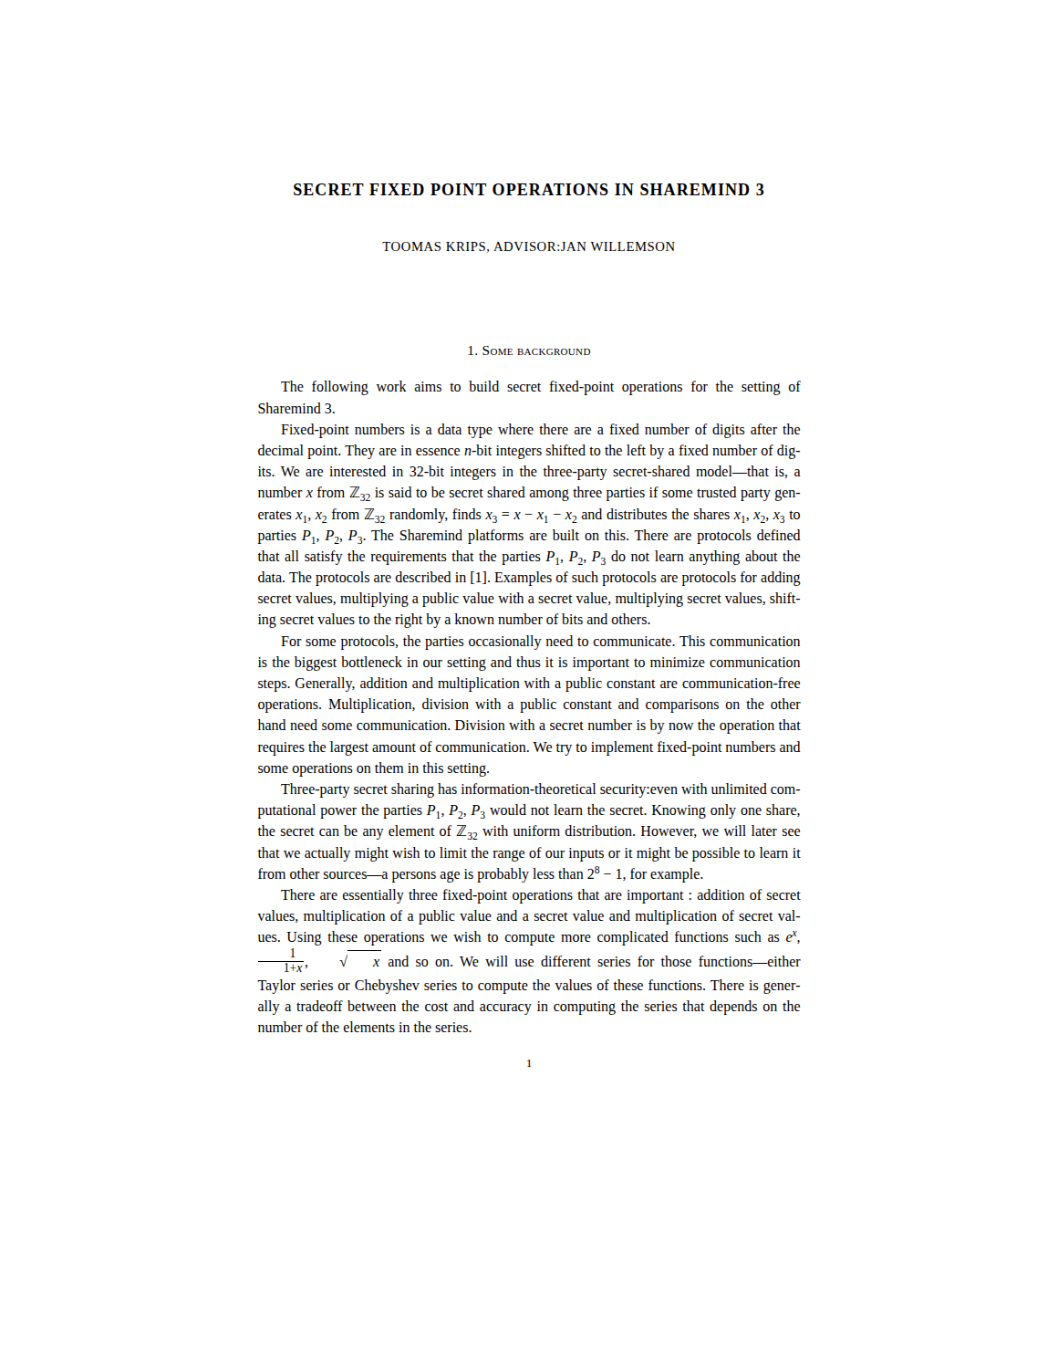SECRET FIXED POINT OPERATIONS IN SHAREMIND 3
Toomas Krips, advisor:Jan Willemson
1. Some background
The following work aims to build secret fixed-point operations for the setting of Sharemind 3.
Fixed-point numbers is a data type where there are a fixed number of digits after the decimal point. They are in essence n-bit integers shifted to the left by a fixed number of digits. We are interested in 32-bit integers in the three-party secret-shared model—that is, a number x from ℤ32 is said to be secret shared among three parties if some trusted party generates x1, x2 from ℤ32 randomly, finds x3 = x − x1 − x2 and distributes the shares x1, x2, x3 to parties P1, P2, P3. The Sharemind platforms are built on this. There are protocols defined that all satisfy the requirements that the parties P1, P2, P3 do not learn anything about the data. The protocols are described in [1]. Examples of such protocols are protocols for adding secret values, multiplying a public value with a secret value, multiplying secret values, shifting secret values to the right by a known number of bits and others.
For some protocols, the parties occasionally need to communicate. This communication is the biggest bottleneck in our setting and thus it is important to minimize communication steps. Generally, addition and multiplication with a public constant are communication-free operations. Multiplication, division with a public constant and comparisons on the other hand need some communication. Division with a secret number is by now the operation that requires the largest amount of communication. We try to implement fixed-point numbers and some operations on them in this setting.
Three-party secret sharing has information-theoretical security:even with unlimited computational power the parties P1, P2, P3 would not learn the secret. Knowing only one share, the secret can be any element of ℤ32 with uniform distribution. However, we will later see that we actually might wish to limit the range of our inputs or it might be possible to learn it from other sources—a persons age is probably less than 28 − 1, for example.
There are essentially three fixed-point operations that are important : addition of secret values, multiplication of a public value and a secret value and multiplication of secret values. Using these operations we wish to compute more complicated functions such as ex, 11+x, √x and so on. We will use different series for those functions—either Taylor series or Chebyshev series to compute the values of these functions. There is generally a tradeoff between the cost and accuracy in computing the series that depends on the number of the elements in the series.
1